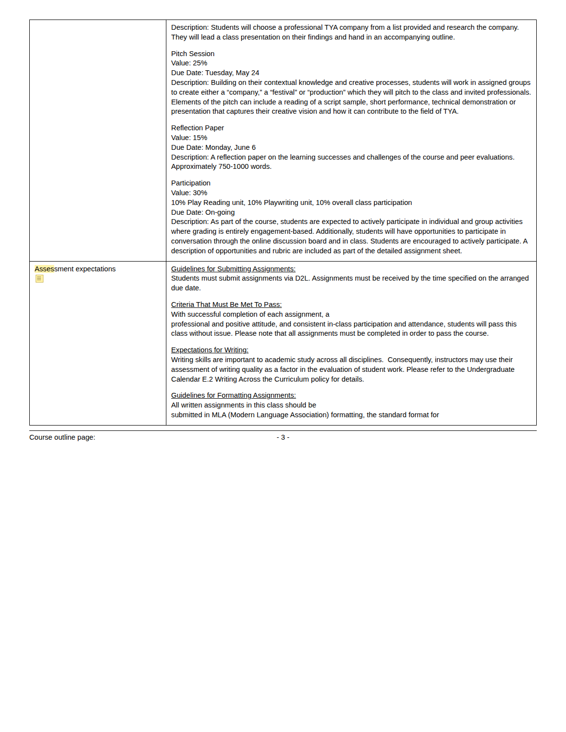| | Description: Students will choose a professional TYA company from a list provided and research the company. They will lead a class presentation on their findings and hand in an accompanying outline. Pitch Session Value: 25% Due Date: Tuesday, May 24 Description: Building on their contextual knowledge and creative processes, students will work in assigned groups to create either a “company,” a “festival” or “production” which they will pitch to the class and invited professionals. Elements of the pitch can include a reading of a script sample, short performance, technical demonstration or presentation that captures their creative vision and how it can contribute to the field of TYA. Reflection Paper Value: 15% Due Date: Monday, June 6 Description: A reflection paper on the learning successes and challenges of the course and peer evaluations. Approximately 750-1000 words. Participation Value: 30% 10% Play Reading unit, 10% Playwriting unit, 10% overall class participation Due Date: On-going Description: As part of the course, students are expected to actively participate in individual and group activities where grading is entirely engagement-based. Additionally, students will have opportunities to participate in conversation through the online discussion board and in class. Students are encouraged to actively participate. A description of opportunities and rubric are included as part of the detailed assignment sheet. |
| Asses sment expectations | Guidelines for Submitting Assignments: Students must submit assignments via D2L. Assignments must be received by the time specified on the arranged due date. Criteria That Must Be Met To Pass: With successful completion of each assignment, a professional and positive attitude, and consistent in-class participation and attendance, students will pass this class without issue. Please note that all assignments must be completed in order to pass the course. Expectations for Writing: Writing skills are important to academic study across all disciplines. Consequently, instructors may use their assessment of writing quality as a factor in the evaluation of student work. Please refer to the Undergraduate Calendar E.2 Writing Across the Curriculum policy for details. Guidelines for Formatting Assignments: All written assignments in this class should be submitted in MLA (Modern Language Association) formatting, the standard format for |
Course outline page:
- 3 -